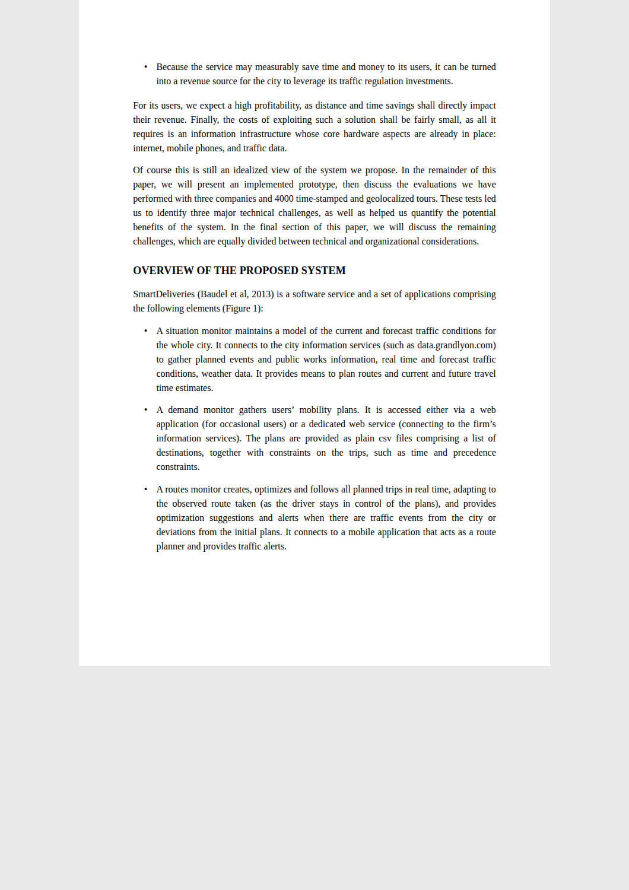Because the service may measurably save time and money to its users, it can be turned into a revenue source for the city to leverage its traffic regulation investments.
For its users, we expect a high profitability, as distance and time savings shall directly impact their revenue. Finally, the costs of exploiting such a solution shall be fairly small, as all it requires is an information infrastructure whose core hardware aspects are already in place: internet, mobile phones, and traffic data.
Of course this is still an idealized view of the system we propose. In the remainder of this paper, we will present an implemented prototype, then discuss the evaluations we have performed with three companies and 4000 time-stamped and geolocalized tours. These tests led us to identify three major technical challenges, as well as helped us quantify the potential benefits of the system. In the final section of this paper, we will discuss the remaining challenges, which are equally divided between technical and organizational considerations.
Overview of the Proposed System
SmartDeliveries (Baudel et al, 2013) is a software service and a set of applications comprising the following elements (Figure 1):
A situation monitor maintains a model of the current and forecast traffic conditions for the whole city. It connects to the city information services (such as data.grandlyon.com) to gather planned events and public works information, real time and forecast traffic conditions, weather data. It provides means to plan routes and current and future travel time estimates.
A demand monitor gathers users’ mobility plans. It is accessed either via a web application (for occasional users) or a dedicated web service (connecting to the firm’s information services). The plans are provided as plain csv files comprising a list of destinations, together with constraints on the trips, such as time and precedence constraints.
A routes monitor creates, optimizes and follows all planned trips in real time, adapting to the observed route taken (as the driver stays in control of the plans), and provides optimization suggestions and alerts when there are traffic events from the city or deviations from the initial plans. It connects to a mobile application that acts as a route planner and provides traffic alerts.